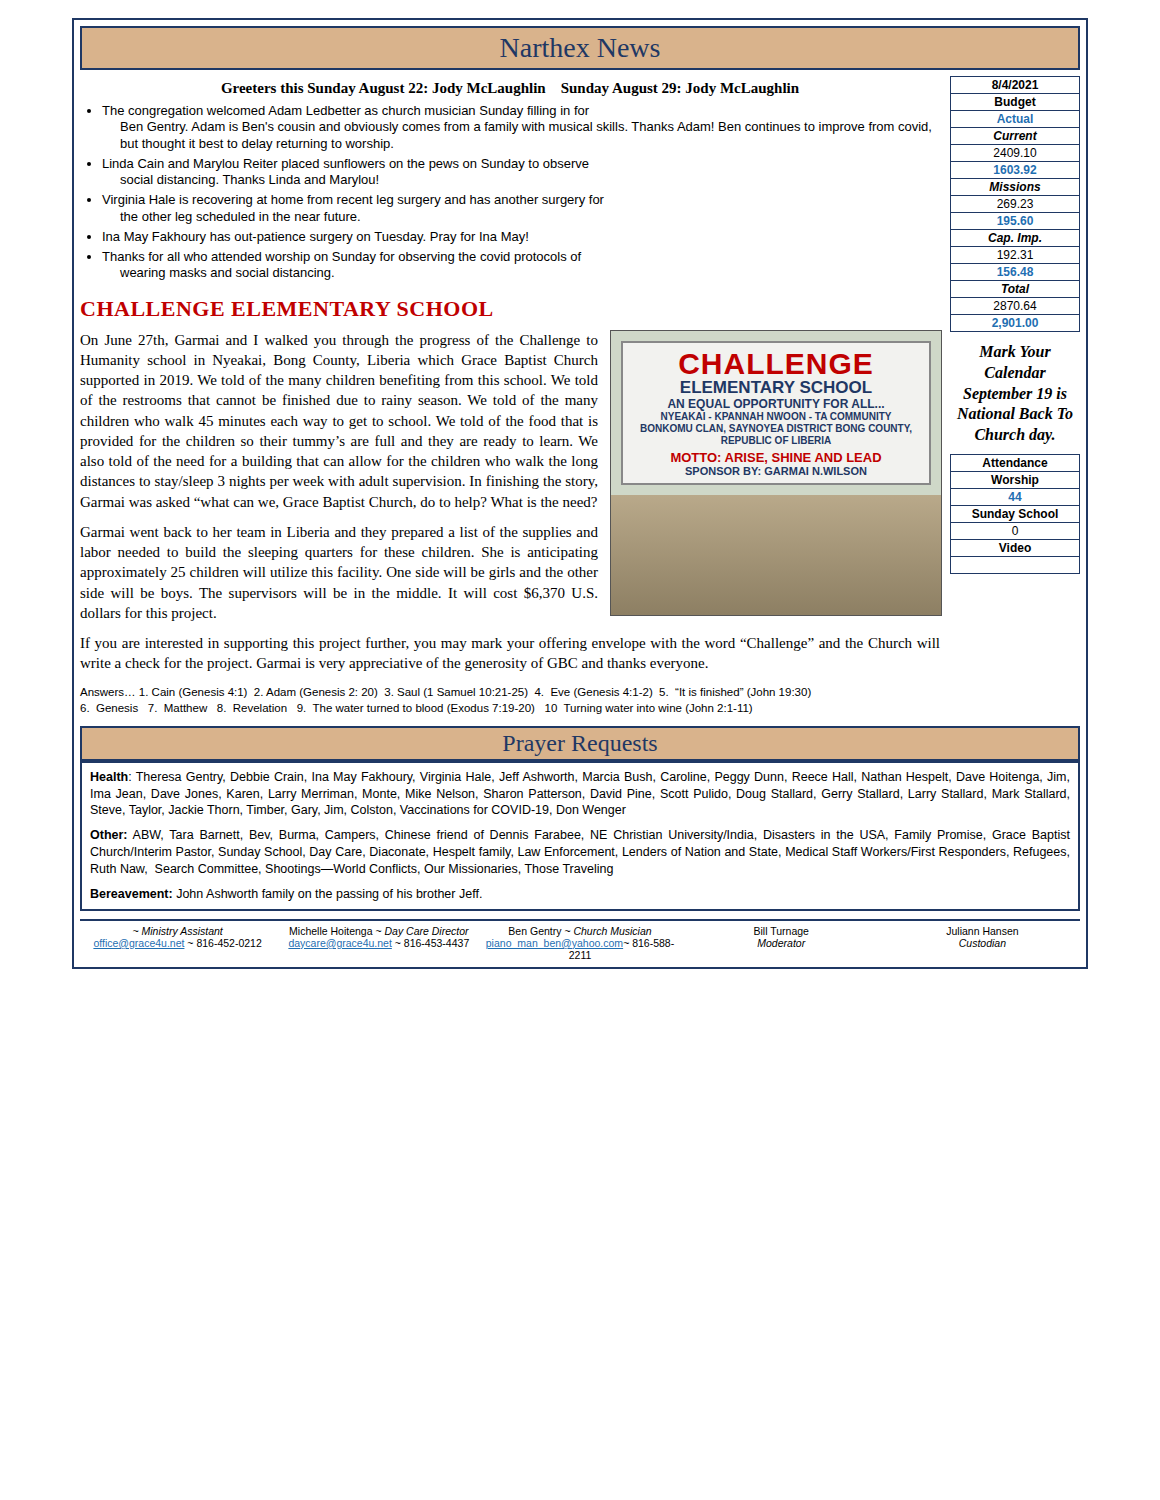Narthex News
Greeters this Sunday August 22: Jody McLaughlin Sunday August 29: Jody McLaughlin
The congregation welcomed Adam Ledbetter as church musician Sunday filling in for Ben Gentry. Adam is Ben's cousin and obviously comes from a family with musical skills. Thanks Adam! Ben continues to improve from covid, but thought it best to delay returning to worship.
Linda Cain and Marylou Reiter placed sunflowers on the pews on Sunday to observe social distancing. Thanks Linda and Marylou!
Virginia Hale is recovering at home from recent leg surgery and has another surgery for the other leg scheduled in the near future.
Ina May Fakhoury has out-patience surgery on Tuesday. Pray for Ina May!
Thanks for all who attended worship on Sunday for observing the covid protocols of wearing masks and social distancing.
CHALLENGE ELEMENTARY SCHOOL
CHALLENGE
ELEMENTARY SCHOOL
AN EQUAL OPPORTUNITY FOR ALL...
NYEAKAI - KPANNAH NWOON - TA COMMUNITY
BONKOMU CLAN, SAYNOYEA DISTRICT BONG COUNTY, REPUBLIC OF LIBERIA
MOTTO: ARISE, SHINE AND LEAD
SPONSOR BY: GARMAI N.WILSON
On June 27th, Garmai and I walked you through the progress of the Challenge to Humanity school in Nyeakai, Bong County, Liberia which Grace Baptist Church supported in 2019. We told of the many children benefiting from this school. We told of the restrooms that cannot be finished due to rainy season. We told of the many children who walk 45 minutes each way to get to school. We told of the food that is provided for the children so their tummy’s are full and they are ready to learn. We also told of the need for a building that can allow for the children who walk the long distances to stay/sleep 3 nights per week with adult supervision. In finishing the story, Garmai was asked “what can we, Grace Baptist Church, do to help? What is the need?
Garmai went back to her team in Liberia and they prepared a list of the supplies and labor needed to build the sleeping quarters for these children. She is anticipating approximately 25 children will utilize this facility. One side will be girls and the other side will be boys. The supervisors will be in the middle. It will cost $6,370 U.S. dollars for this project.
If you are interested in supporting this project further, you may mark your offering envelope with the word “Challenge” and the Church will write a check for the project. Garmai is very appreciative of the generosity of GBC and thanks everyone.
Answers… 1. Cain (Genesis 4:1) 2. Adam (Genesis 2: 20) 3. Saul (1 Samuel 10:21-25) 4. Eve (Genesis 4:1-2) 5. “It is finished” (John 19:30)
6. Genesis 7. Matthew 8. Revelation 9. The water turned to blood (Exodus 7:19-20) 10 Turning water into wine (John 2:1-11)
| 8/4/2021 |
| Budget |
| Actual |
| Current |
| 2409.10 |
| 1603.92 |
| Missions |
| 269.23 |
| 195.60 |
| Cap. Imp. |
| 192.31 |
| 156.48 |
| Total |
| 2870.64 |
| 2,901.00 |
Mark Your Calendar September 19 is National Back To Church day.
| Attendance |
| Worship |
| 44 |
| Sunday School |
| 0 |
| Video |
Prayer Requests
Health: Theresa Gentry, Debbie Crain, Ina May Fakhoury, Virginia Hale, Jeff Ashworth, Marcia Bush, Caroline, Peggy Dunn, Reece Hall, Nathan Hespelt, Dave Hoitenga, Jim, Ima Jean, Dave Jones, Karen, Larry Merriman, Monte, Mike Nelson, Sharon Patterson, David Pine, Scott Pulido, Doug Stallard, Gerry Stallard, Larry Stallard, Mark Stallard, Steve, Taylor, Jackie Thorn, Timber, Gary, Jim, Colston, Vaccinations for COVID-19, Don Wenger
Other: ABW, Tara Barnett, Bev, Burma, Campers, Chinese friend of Dennis Farabee, NE Christian University/India, Disasters in the USA, Family Promise, Grace Baptist Church/Interim Pastor, Sunday School, Day Care, Diaconate, Hespelt family, Law Enforcement, Lenders of Nation and State, Medical Staff Workers/First Responders, Refugees, Ruth Naw, Search Committee, Shootings—World Conflicts, Our Missionaries, Those Traveling
Bereavement: John Ashworth family on the passing of his brother Jeff.
~ Ministry Assistant
office@grace4u.net ~ 816-452-0212
Michelle Hoitenga ~ Day Care Director
daycare@grace4u.net ~ 816-453-4437
Ben Gentry ~ Church Musician
piano_man_ben@yahoo.com~ 816-588-2211
Bill Turnage
Moderator
Juliann Hansen
Custodian